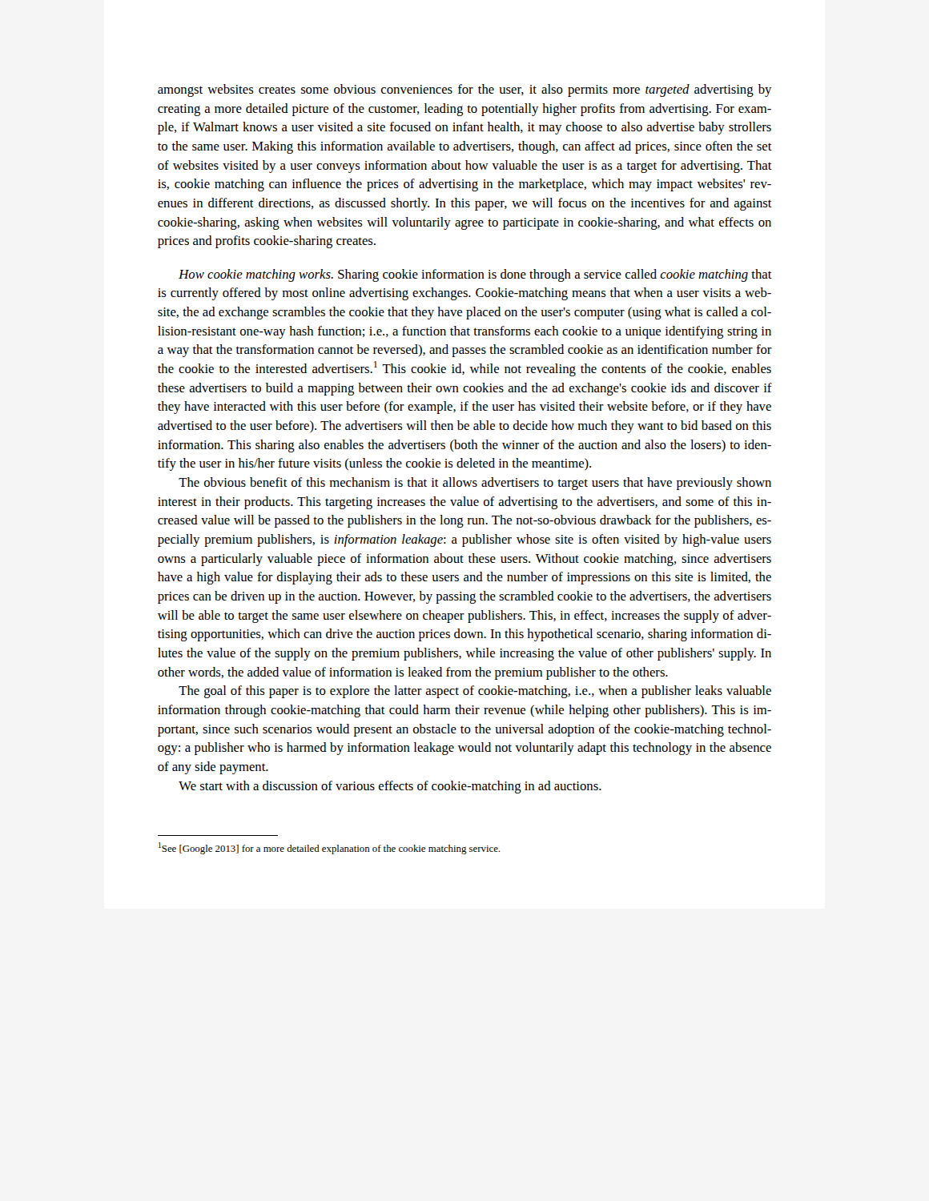amongst websites creates some obvious conveniences for the user, it also permits more targeted advertising by creating a more detailed picture of the customer, leading to potentially higher profits from advertising. For example, if Walmart knows a user visited a site focused on infant health, it may choose to also advertise baby strollers to the same user. Making this information available to advertisers, though, can affect ad prices, since often the set of websites visited by a user conveys information about how valuable the user is as a target for advertising. That is, cookie matching can influence the prices of advertising in the marketplace, which may impact websites' revenues in different directions, as discussed shortly. In this paper, we will focus on the incentives for and against cookie-sharing, asking when websites will voluntarily agree to participate in cookie-sharing, and what effects on prices and profits cookie-sharing creates.
How cookie matching works. Sharing cookie information is done through a service called cookie matching that is currently offered by most online advertising exchanges. Cookie-matching means that when a user visits a website, the ad exchange scrambles the cookie that they have placed on the user's computer (using what is called a collision-resistant one-way hash function; i.e., a function that transforms each cookie to a unique identifying string in a way that the transformation cannot be reversed), and passes the scrambled cookie as an identification number for the cookie to the interested advertisers.1 This cookie id, while not revealing the contents of the cookie, enables these advertisers to build a mapping between their own cookies and the ad exchange's cookie ids and discover if they have interacted with this user before (for example, if the user has visited their website before, or if they have advertised to the user before). The advertisers will then be able to decide how much they want to bid based on this information. This sharing also enables the advertisers (both the winner of the auction and also the losers) to identify the user in his/her future visits (unless the cookie is deleted in the meantime).
The obvious benefit of this mechanism is that it allows advertisers to target users that have previously shown interest in their products. This targeting increases the value of advertising to the advertisers, and some of this increased value will be passed to the publishers in the long run. The not-so-obvious drawback for the publishers, especially premium publishers, is information leakage: a publisher whose site is often visited by high-value users owns a particularly valuable piece of information about these users. Without cookie matching, since advertisers have a high value for displaying their ads to these users and the number of impressions on this site is limited, the prices can be driven up in the auction. However, by passing the scrambled cookie to the advertisers, the advertisers will be able to target the same user elsewhere on cheaper publishers. This, in effect, increases the supply of advertising opportunities, which can drive the auction prices down. In this hypothetical scenario, sharing information dilutes the value of the supply on the premium publishers, while increasing the value of other publishers' supply. In other words, the added value of information is leaked from the premium publisher to the others.
The goal of this paper is to explore the latter aspect of cookie-matching, i.e., when a publisher leaks valuable information through cookie-matching that could harm their revenue (while helping other publishers). This is important, since such scenarios would present an obstacle to the universal adoption of the cookie-matching technology: a publisher who is harmed by information leakage would not voluntarily adapt this technology in the absence of any side payment.
We start with a discussion of various effects of cookie-matching in ad auctions.
1See [Google 2013] for a more detailed explanation of the cookie matching service.